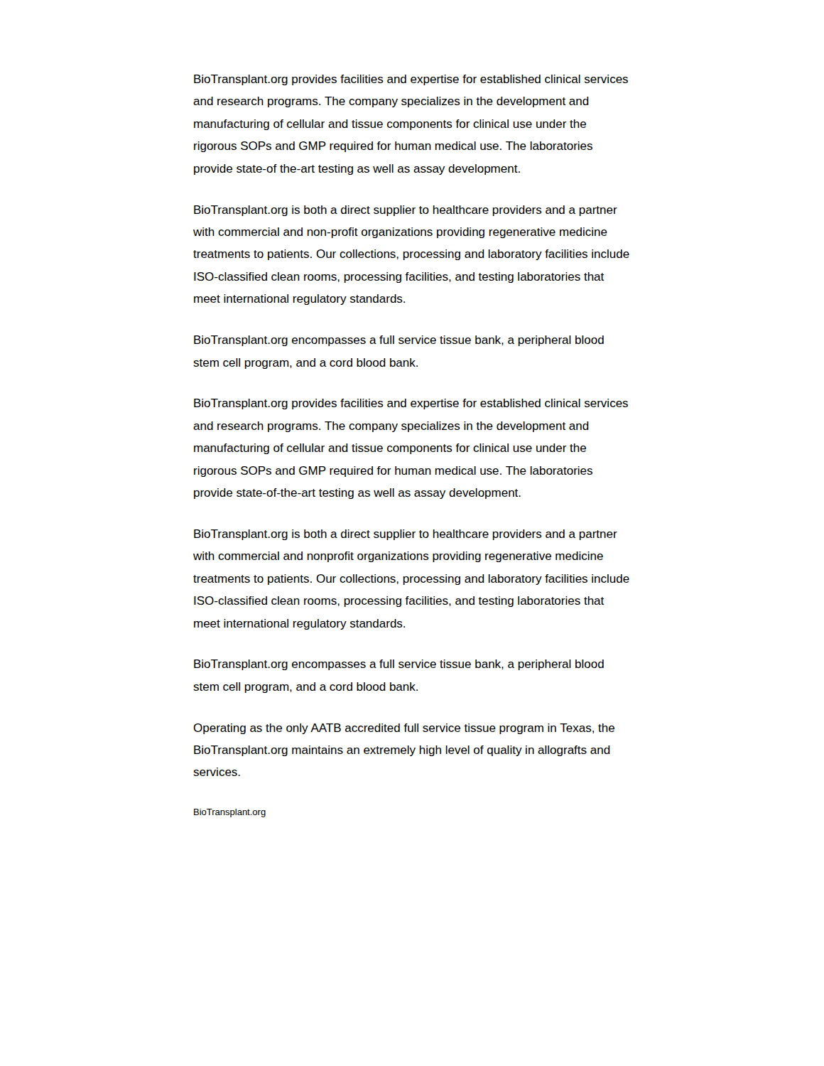BioTransplant.org provides facilities and expertise for established clinical services and research programs. The company specializes in the development and manufacturing of cellular and tissue components for clinical use under the rigorous SOPs and GMP required for human medical use. The laboratories provide state-of the-art testing as well as assay development.
BioTransplant.org is both a direct supplier to healthcare providers and a partner with commercial and non-profit organizations providing regenerative medicine treatments to patients. Our collections, processing and laboratory facilities include ISO-classified clean rooms, processing facilities, and testing laboratories that meet international regulatory standards.
BioTransplant.org encompasses a full service tissue bank, a peripheral blood stem cell program, and a cord blood bank.
BioTransplant.org provides facilities and expertise for established clinical services and research programs. The company specializes in the development and manufacturing of cellular and tissue components for clinical use under the rigorous SOPs and GMP required for human medical use. The laboratories provide state-of-the-art testing as well as assay development.
BioTransplant.org is both a direct supplier to healthcare providers and a partner with commercial and nonprofit organizations providing regenerative medicine treatments to patients. Our collections, processing and laboratory facilities include ISO-classified clean rooms, processing facilities, and testing laboratories that meet international regulatory standards.
BioTransplant.org encompasses a full service tissue bank, a peripheral blood stem cell program, and a cord blood bank.
Operating as the only AATB accredited full service tissue program in Texas, the BioTransplant.org maintains an extremely high level of quality in allografts and services.
BioTransplant.org